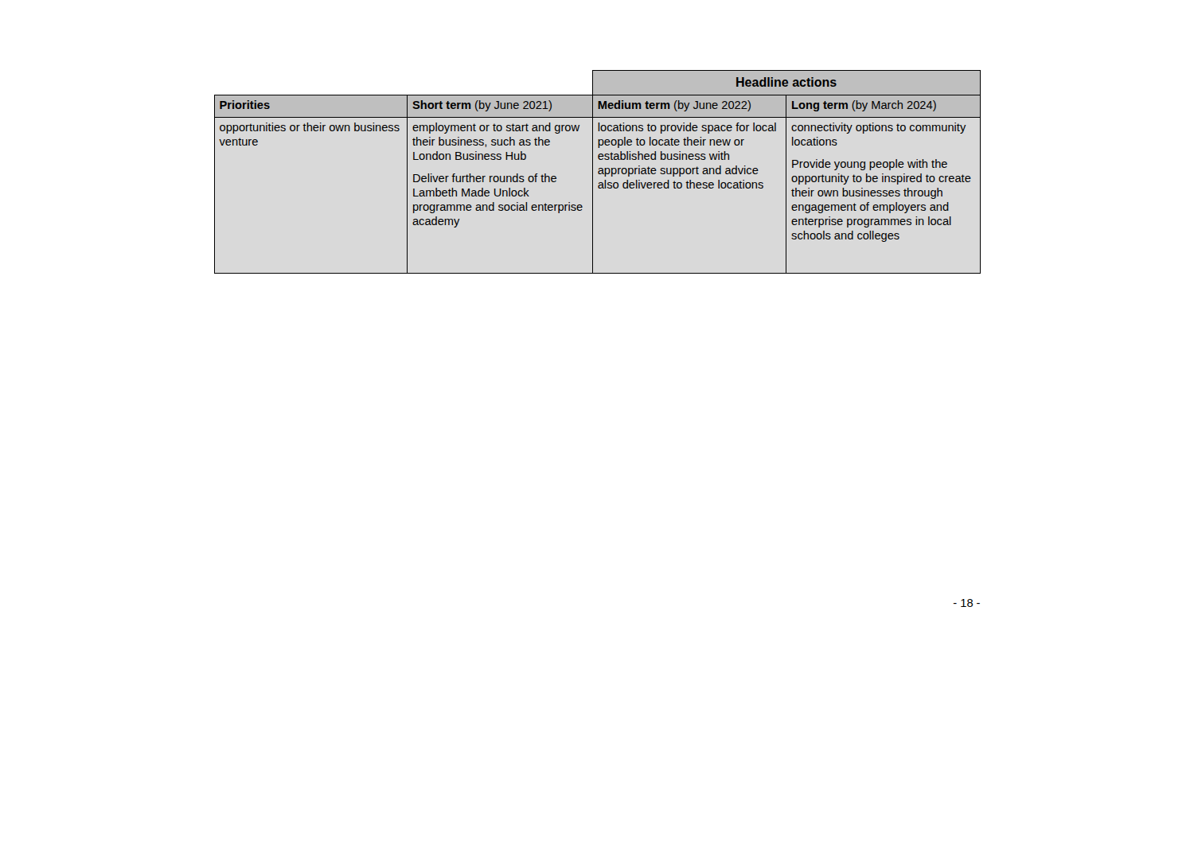| | | Headline actions |
| Priorities | Short term (by June 2021) | Medium term (by June 2022) | Long term (by March 2024) |
| opportunities or their own business venture | employment or to start and grow their business, such as the London Business Hub Deliver further rounds of the Lambeth Made Unlock programme and social enterprise academy | locations to provide space for local people to locate their new or established business with appropriate support and advice also delivered to these locations | connectivity options to community locations Provide young people with the opportunity to be inspired to create their own businesses through engagement of employers and enterprise programmes in local schools and colleges |
- 18 -